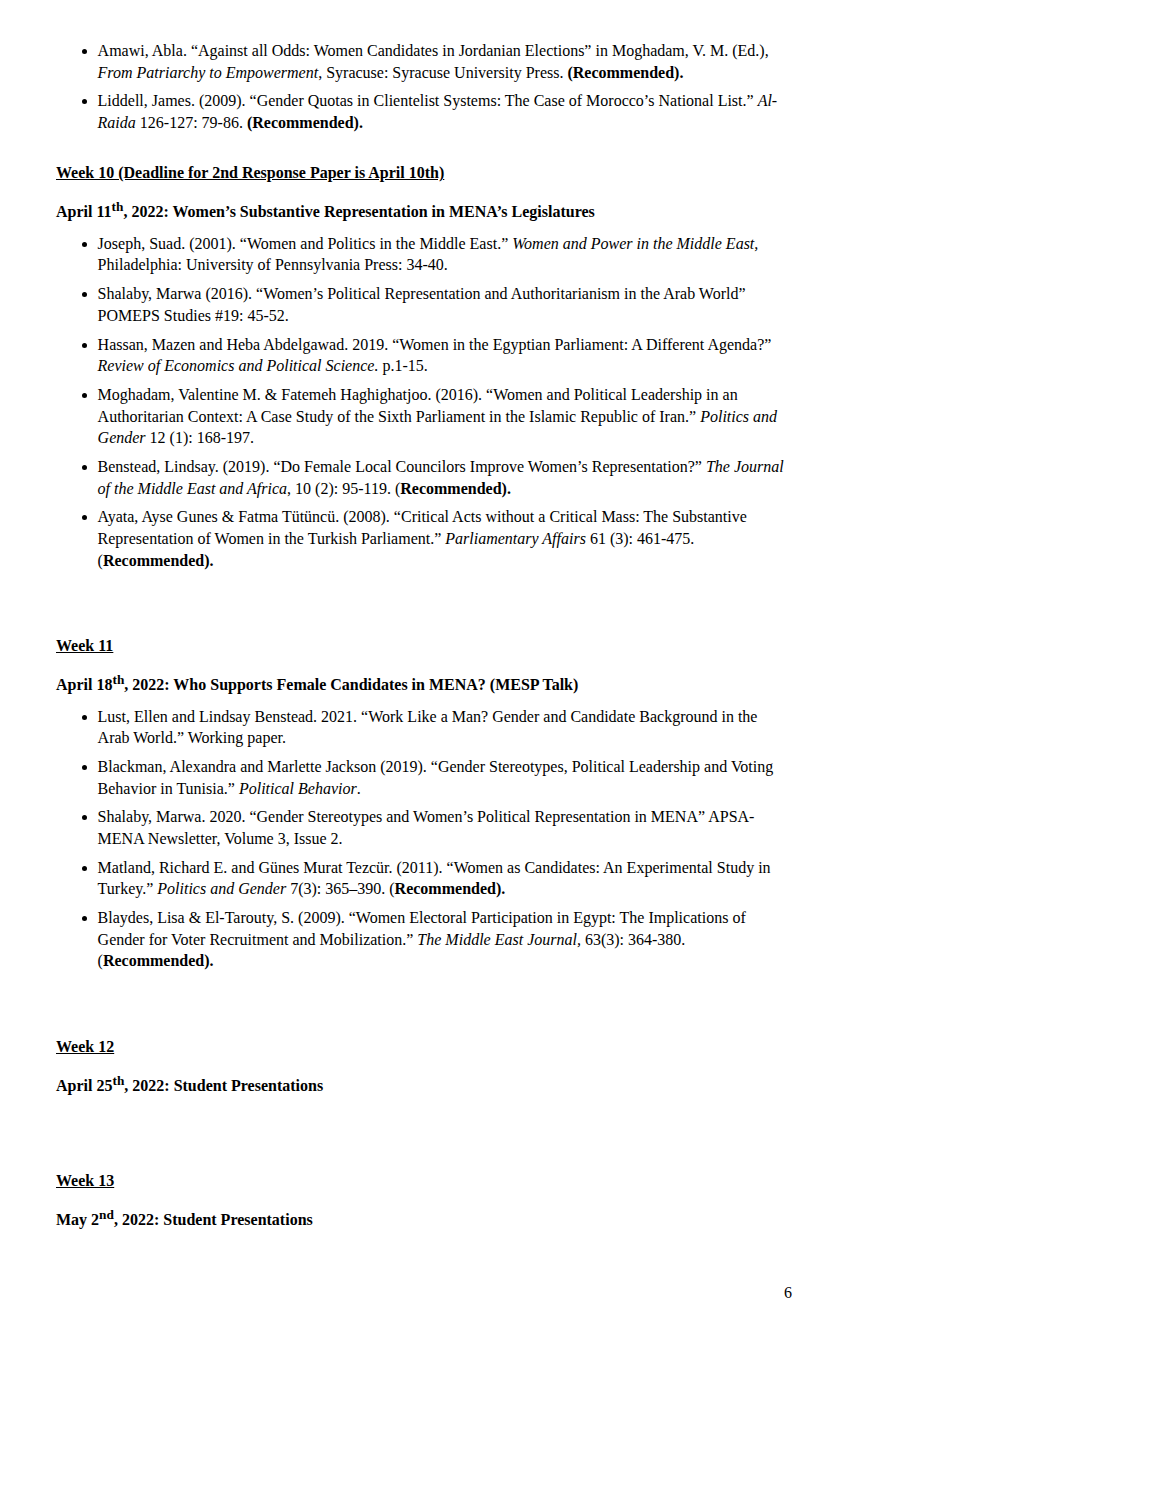Amawi, Abla. “Against all Odds: Women Candidates in Jordanian Elections” in Moghadam, V. M. (Ed.), From Patriarchy to Empowerment, Syracuse: Syracuse University Press. (Recommended).
Liddell, James. (2009). “Gender Quotas in Clientelist Systems: The Case of Morocco’s National List.” Al-Raida 126-127: 79-86. (Recommended).
Week 10 (Deadline for 2nd Response Paper is April 10th)
April 11th, 2022: Women’s Substantive Representation in MENA’s Legislatures
Joseph, Suad. (2001). “Women and Politics in the Middle East.” Women and Power in the Middle East, Philadelphia: University of Pennsylvania Press: 34-40.
Shalaby, Marwa (2016). “Women’s Political Representation and Authoritarianism in the Arab World” POMEPS Studies #19: 45-52.
Hassan, Mazen and Heba Abdelgawad. 2019. “Women in the Egyptian Parliament: A Different Agenda?” Review of Economics and Political Science. p.1-15.
Moghadam, Valentine M. & Fatemeh Haghighatjoo. (2016). “Women and Political Leadership in an Authoritarian Context: A Case Study of the Sixth Parliament in the Islamic Republic of Iran.” Politics and Gender 12 (1): 168-197.
Benstead, Lindsay. (2019). “Do Female Local Councilors Improve Women’s Representation?” The Journal of the Middle East and Africa, 10 (2): 95-119. (Recommended).
Ayata, Ayse Gunes & Fatma Tütüncü. (2008). “Critical Acts without a Critical Mass: The Substantive Representation of Women in the Turkish Parliament.” Parliamentary Affairs 61 (3): 461-475. (Recommended).
Week 11
April 18th, 2022: Who Supports Female Candidates in MENA? (MESP Talk)
Lust, Ellen and Lindsay Benstead. 2021. “Work Like a Man? Gender and Candidate Background in the Arab World.” Working paper.
Blackman, Alexandra and Marlette Jackson (2019). “Gender Stereotypes, Political Leadership and Voting Behavior in Tunisia.” Political Behavior.
Shalaby, Marwa. 2020. “Gender Stereotypes and Women’s Political Representation in MENA” APSA-MENA Newsletter, Volume 3, Issue 2.
Matland, Richard E. and Günes Murat Tezcür. (2011). “Women as Candidates: An Experimental Study in Turkey.” Politics and Gender 7(3): 365–390. (Recommended).
Blaydes, Lisa & El-Tarouty, S. (2009). “Women Electoral Participation in Egypt: The Implications of Gender for Voter Recruitment and Mobilization.” The Middle East Journal, 63(3): 364-380. (Recommended).
Week 12
April 25th, 2022: Student Presentations
Week 13
May 2nd, 2022: Student Presentations
6